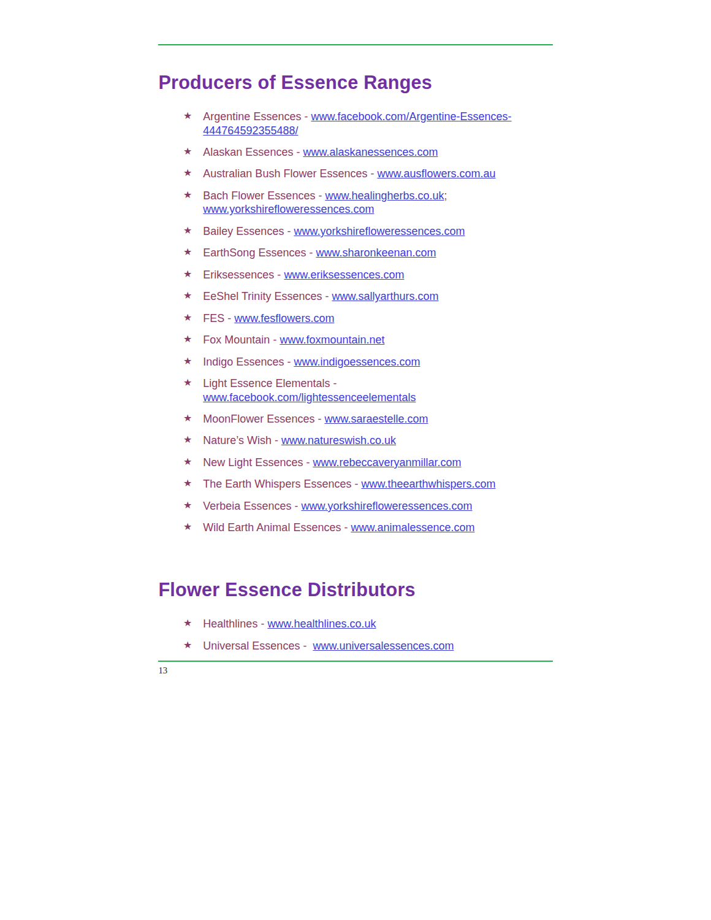Producers of Essence Ranges
Argentine Essences - www.facebook.com/Argentine-Essences-444764592355488/
Alaskan Essences - www.alaskanessences.com
Australian Bush Flower Essences - www.ausflowers.com.au
Bach Flower Essences - www.healingherbs.co.uk; www.yorkshirefloweressences.com
Bailey Essences - www.yorkshirefloweressences.com
EarthSong Essences - www.sharonkeenan.com
Eriksessences - www.eriksessences.com
EeShel Trinity Essences - www.sallyarthurs.com
FES - www.fesflowers.com
Fox Mountain - www.foxmountain.net
Indigo Essences - www.indigoessences.com
Light Essence Elementals - www.facebook.com/lightessenceelementals
MoonFlower Essences - www.saraestelle.com
Nature’s Wish - www.natureswish.co.uk
New Light Essences - www.rebeccaveryanmillar.com
The Earth Whispers Essences - www.theearthwhispers.com
Verbeia Essences - www.yorkshirefloweressences.com
Wild Earth Animal Essences - www.animalessence.com
Flower Essence Distributors
Healthlines - www.healthlines.co.uk
Universal Essences - www.universalessences.com
13